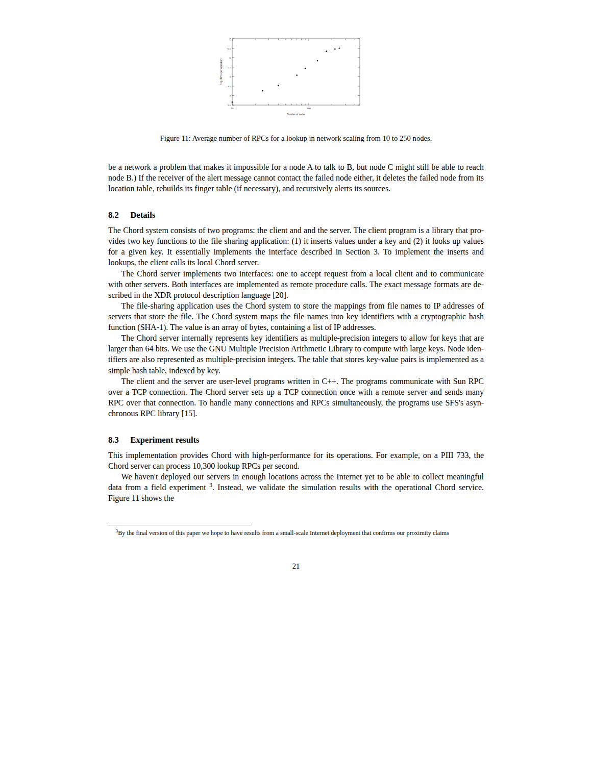3.5 4 4.5 5 5.5 6 6.5 7 10 100 Number of nodes Avg. RPCs per operation
Figure 11: Average number of RPCs for a lookup in network scaling from 10 to 250 nodes.
be a network a problem that makes it impossible for a node A to talk to B, but node C might still be able to reach node B.) If the receiver of the alert message cannot contact the failed node either, it deletes the failed node from its location table, rebuilds its finger table (if necessary), and recursively alerts its sources.
8.2 Details
The Chord system consists of two programs: the client and and the server. The client program is a library that provides two key functions to the file sharing application: (1) it inserts values under a key and (2) it looks up values for a given key. It essentially implements the interface described in Section 3. To implement the inserts and lookups, the client calls its local Chord server.
The Chord server implements two interfaces: one to accept request from a local client and to communicate with other servers. Both interfaces are implemented as remote procedure calls. The exact message formats are described in the XDR protocol description language [20].
The file-sharing application uses the Chord system to store the mappings from file names to IP addresses of servers that store the file. The Chord system maps the file names into key identifiers with a cryptographic hash function (SHA-1). The value is an array of bytes, containing a list of IP addresses.
The Chord server internally represents key identifiers as multiple-precision integers to allow for keys that are larger than 64 bits. We use the GNU Multiple Precision Arithmetic Library to compute with large keys. Node identifiers are also represented as multiple-precision integers. The table that stores key-value pairs is implemented as a simple hash table, indexed by key.
The client and the server are user-level programs written in C++. The programs communicate with Sun RPC over a TCP connection. The Chord server sets up a TCP connection once with a remote server and sends many RPC over that connection. To handle many connections and RPCs simultaneously, the programs use SFS's asynchronous RPC library [15].
8.3 Experiment results
This implementation provides Chord with high-performance for its operations. For example, on a PIII 733, the Chord server can process 10,300 lookup RPCs per second.
We haven't deployed our servers in enough locations across the Internet yet to be able to collect meaningful data from a field experiment 3. Instead, we validate the simulation results with the operational Chord service. Figure 11 shows the
3By the final version of this paper we hope to have results from a small-scale Internet deployment that confirms our proximity claims
21